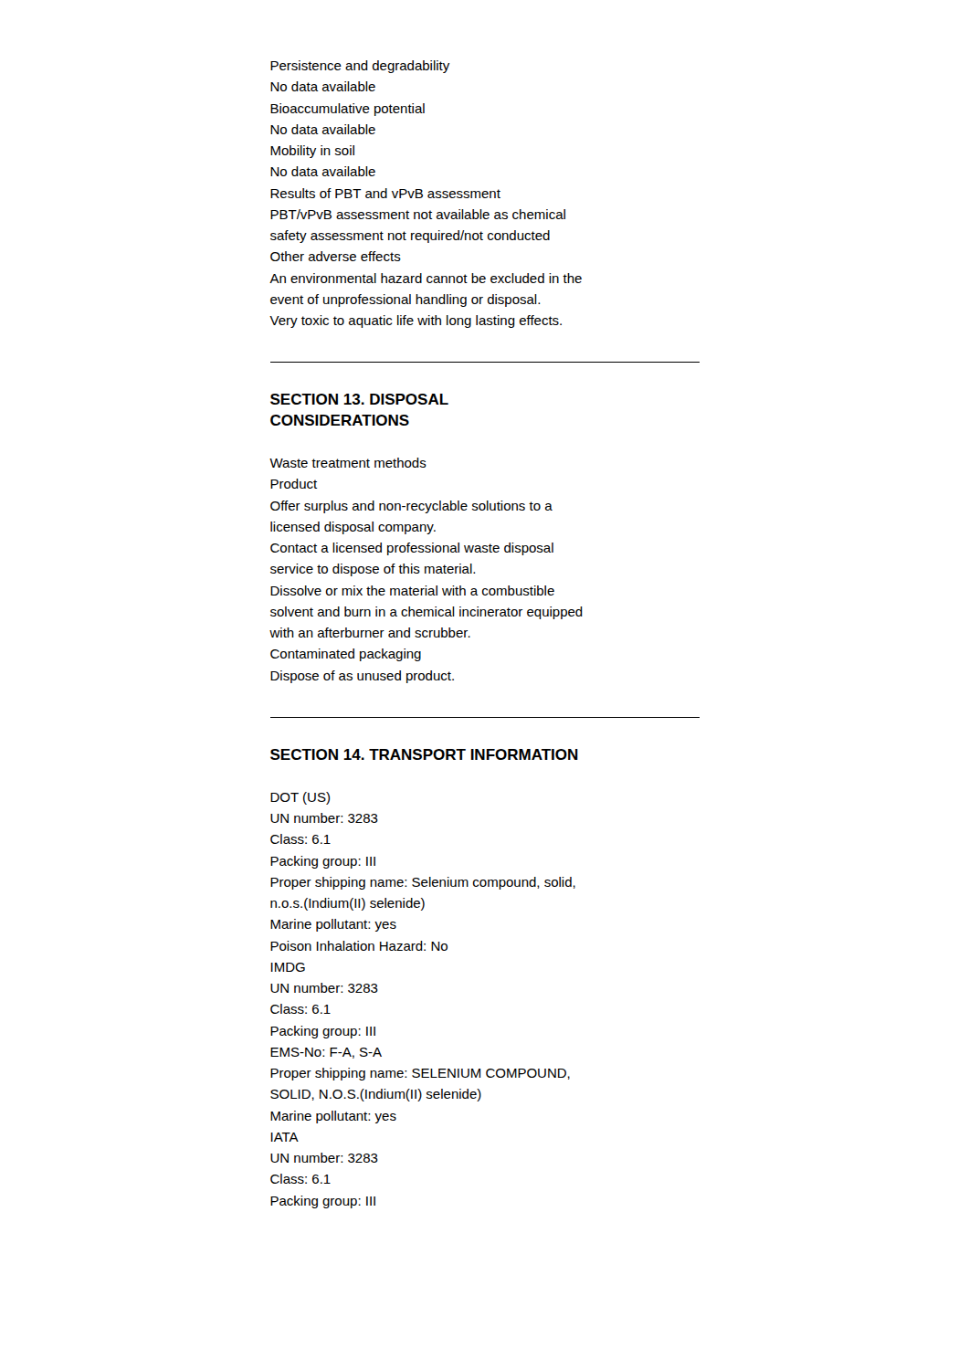Persistence and degradability
No data available
Bioaccumulative potential
No data available
Mobility in soil
No data available
Results of PBT and vPvB assessment
PBT/vPvB assessment not available as chemical
safety assessment not required/not conducted
Other adverse effects
An environmental hazard cannot be excluded in the
event of unprofessional handling or disposal.
Very toxic to aquatic life with long lasting effects.
SECTION 13. DISPOSAL
CONSIDERATIONS
Waste treatment methods
Product
Offer surplus and non-recyclable solutions to a
licensed disposal company.
Contact a licensed professional waste disposal
service to dispose of this material.
Dissolve or mix the material with a combustible
solvent and burn in a chemical incinerator equipped
with an afterburner and scrubber.
Contaminated packaging
Dispose of as unused product.
SECTION 14. TRANSPORT INFORMATION
DOT (US)
UN number: 3283
Class: 6.1
Packing group: III
Proper shipping name: Selenium compound, solid,
n.o.s.(Indium(II) selenide)
Marine pollutant: yes
Poison Inhalation Hazard: No
IMDG
UN number: 3283
Class: 6.1
Packing group: III
EMS-No: F-A, S-A
Proper shipping name: SELENIUM COMPOUND,
SOLID, N.O.S.(Indium(II) selenide)
Marine pollutant: yes
IATA
UN number: 3283
Class: 6.1
Packing group: III